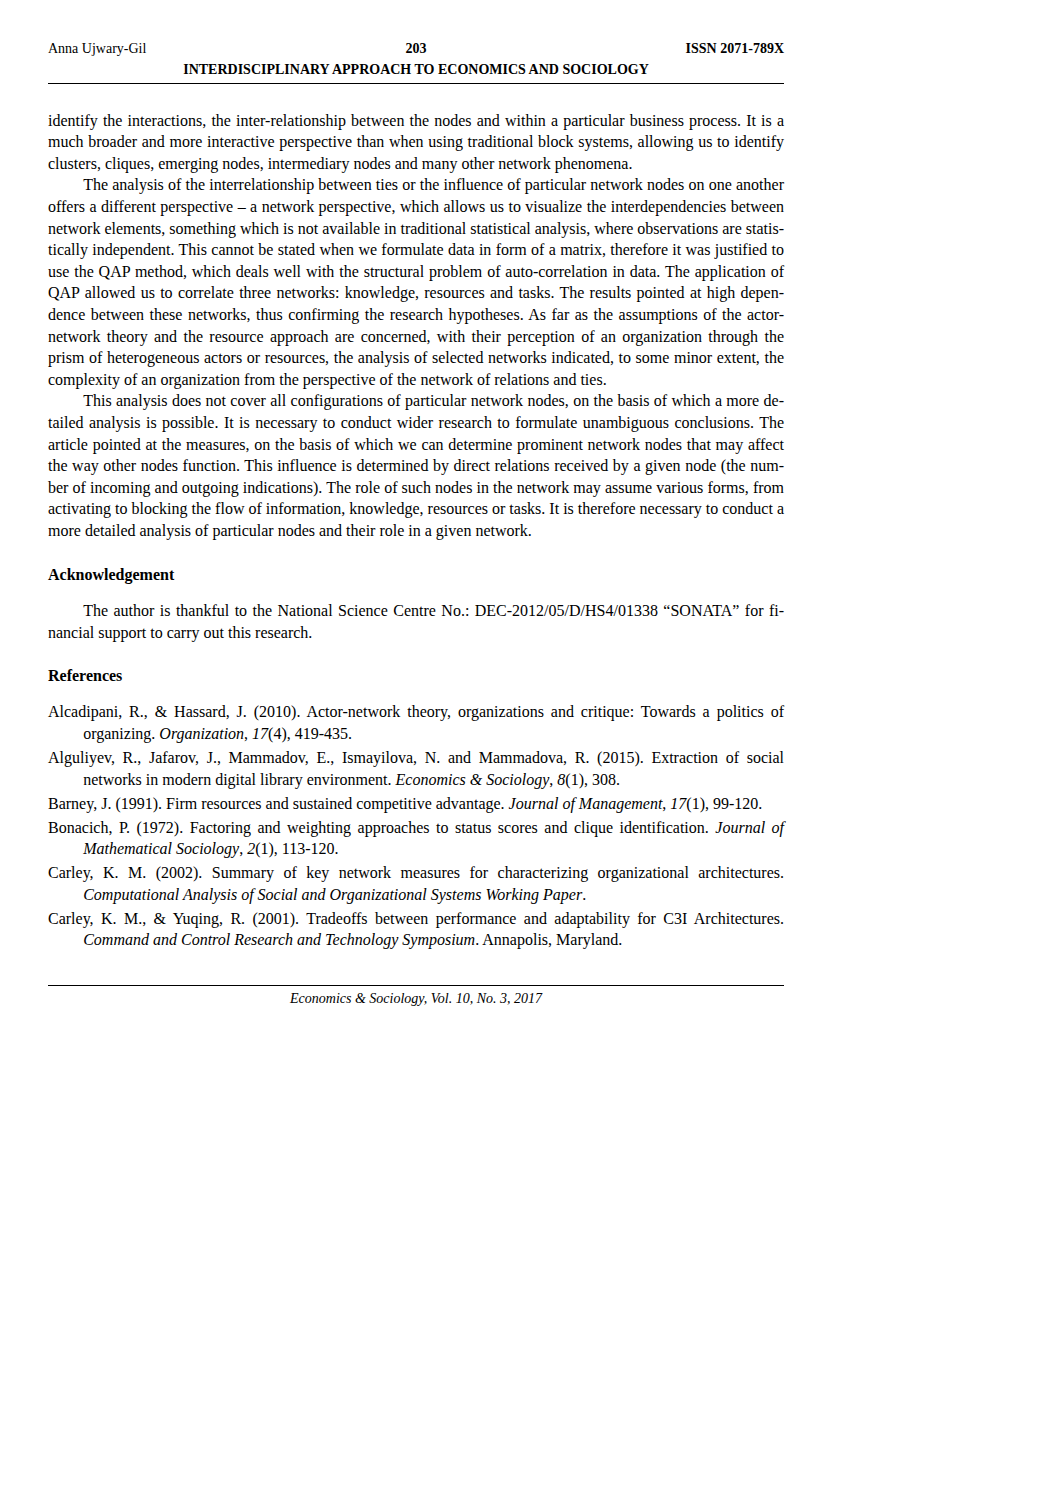Anna Ujwary-Gil
203
ISSN 2071-789X
INTERDISCIPLINARY APPROACH TO ECONOMICS AND SOCIOLOGY
identify the interactions, the inter-relationship between the nodes and within a particular business process. It is a much broader and more interactive perspective than when using traditional block systems, allowing us to identify clusters, cliques, emerging nodes, intermediary nodes and many other network phenomena.
The analysis of the interrelationship between ties or the influence of particular network nodes on one another offers a different perspective – a network perspective, which allows us to visualize the interdependencies between network elements, something which is not available in traditional statistical analysis, where observations are statistically independent. This cannot be stated when we formulate data in form of a matrix, therefore it was justified to use the QAP method, which deals well with the structural problem of auto-correlation in data. The application of QAP allowed us to correlate three networks: knowledge, resources and tasks. The results pointed at high dependence between these networks, thus confirming the research hypotheses. As far as the assumptions of the actor-network theory and the resource approach are concerned, with their perception of an organization through the prism of heterogeneous actors or resources, the analysis of selected networks indicated, to some minor extent, the complexity of an organization from the perspective of the network of relations and ties.
This analysis does not cover all configurations of particular network nodes, on the basis of which a more detailed analysis is possible. It is necessary to conduct wider research to formulate unambiguous conclusions. The article pointed at the measures, on the basis of which we can determine prominent network nodes that may affect the way other nodes function. This influence is determined by direct relations received by a given node (the number of incoming and outgoing indications). The role of such nodes in the network may assume various forms, from activating to blocking the flow of information, knowledge, resources or tasks. It is therefore necessary to conduct a more detailed analysis of particular nodes and their role in a given network.
Acknowledgement
The author is thankful to the National Science Centre No.: DEC-2012/05/D/HS4/01338 “SONATA” for financial support to carry out this research.
References
Alcadipani, R., & Hassard, J. (2010). Actor-network theory, organizations and critique: Towards a politics of organizing. Organization, 17(4), 419-435.
Alguliyev, R., Jafarov, J., Mammadov, E., Ismayilova, N. and Mammadova, R. (2015). Extraction of social networks in modern digital library environment. Economics & Sociology, 8(1), 308.
Barney, J. (1991). Firm resources and sustained competitive advantage. Journal of Management, 17(1), 99-120.
Bonacich, P. (1972). Factoring and weighting approaches to status scores and clique identification. Journal of Mathematical Sociology, 2(1), 113-120.
Carley, K. M. (2002). Summary of key network measures for characterizing organizational architectures. Computational Analysis of Social and Organizational Systems Working Paper.
Carley, K. M., & Yuqing, R. (2001). Tradeoffs between performance and adaptability for C3I Architectures. Command and Control Research and Technology Symposium. Annapolis, Maryland.
Economics & Sociology, Vol. 10, No. 3, 2017